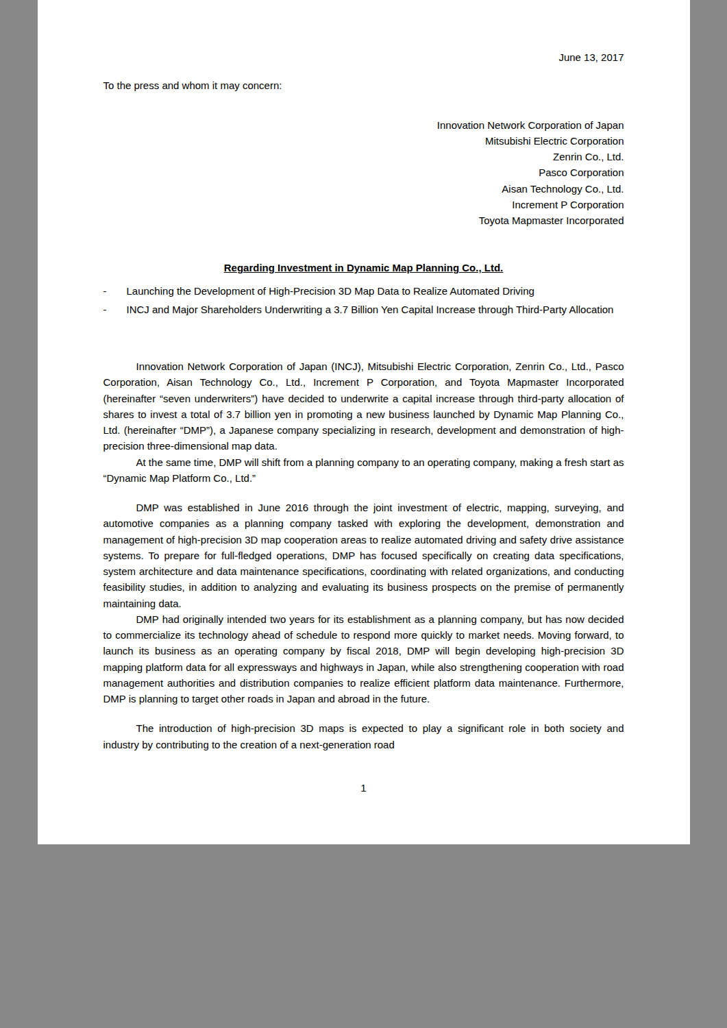June 13, 2017
To the press and whom it may concern:
Innovation Network Corporation of Japan
Mitsubishi Electric Corporation
Zenrin Co., Ltd.
Pasco Corporation
Aisan Technology Co., Ltd.
Increment P Corporation
Toyota Mapmaster Incorporated
Regarding Investment in Dynamic Map Planning Co., Ltd.
Launching the Development of High-Precision 3D Map Data to Realize Automated Driving
INCJ and Major Shareholders Underwriting a 3.7 Billion Yen Capital Increase through Third-Party Allocation
Innovation Network Corporation of Japan (INCJ), Mitsubishi Electric Corporation, Zenrin Co., Ltd., Pasco Corporation, Aisan Technology Co., Ltd., Increment P Corporation, and Toyota Mapmaster Incorporated (hereinafter “seven underwriters”) have decided to underwrite a capital increase through third-party allocation of shares to invest a total of 3.7 billion yen in promoting a new business launched by Dynamic Map Planning Co., Ltd. (hereinafter “DMP”), a Japanese company specializing in research, development and demonstration of high-precision three-dimensional map data.
At the same time, DMP will shift from a planning company to an operating company, making a fresh start as “Dynamic Map Platform Co., Ltd.”
DMP was established in June 2016 through the joint investment of electric, mapping, surveying, and automotive companies as a planning company tasked with exploring the development, demonstration and management of high-precision 3D map cooperation areas to realize automated driving and safety drive assistance systems. To prepare for full-fledged operations, DMP has focused specifically on creating data specifications, system architecture and data maintenance specifications, coordinating with related organizations, and conducting feasibility studies, in addition to analyzing and evaluating its business prospects on the premise of permanently maintaining data.
DMP had originally intended two years for its establishment as a planning company, but has now decided to commercialize its technology ahead of schedule to respond more quickly to market needs. Moving forward, to launch its business as an operating company by fiscal 2018, DMP will begin developing high-precision 3D mapping platform data for all expressways and highways in Japan, while also strengthening cooperation with road management authorities and distribution companies to realize efficient platform data maintenance. Furthermore, DMP is planning to target other roads in Japan and abroad in the future.
The introduction of high-precision 3D maps is expected to play a significant role in both society and industry by contributing to the creation of a next-generation road
1